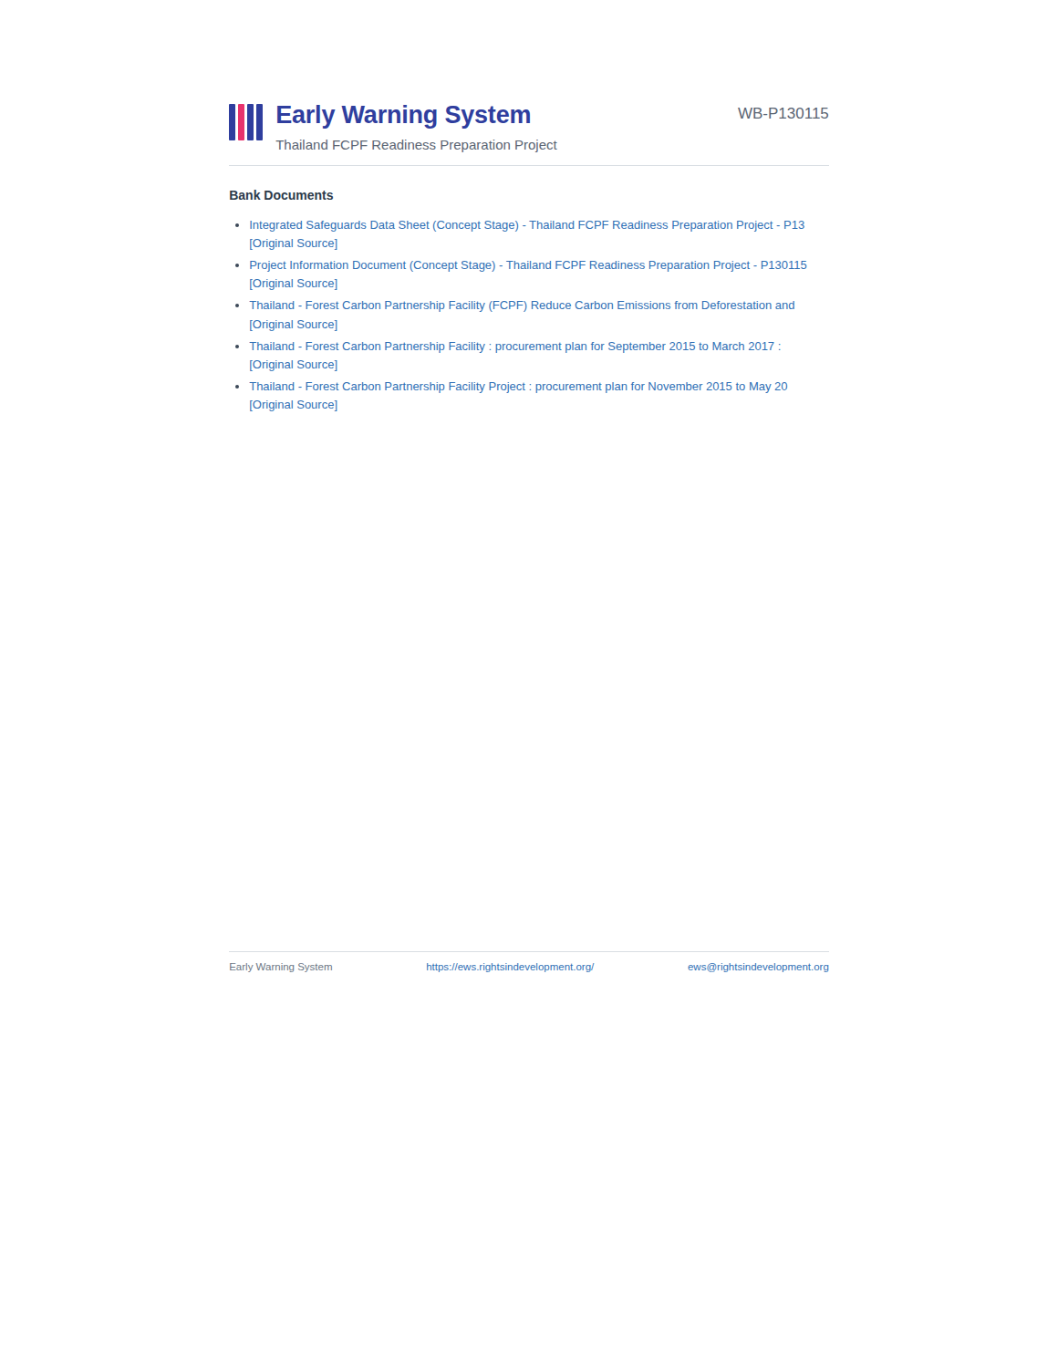Early Warning System
Thailand FCPF Readiness Preparation Project
WB-P130115
Bank Documents
Integrated Safeguards Data Sheet (Concept Stage) - Thailand FCPF Readiness Preparation Project - P13 [Original Source]
Project Information Document (Concept Stage) - Thailand FCPF Readiness Preparation Project - P130115 [Original Source]
Thailand - Forest Carbon Partnership Facility (FCPF) Reduce Carbon Emissions from Deforestation and [Original Source]
Thailand - Forest Carbon Partnership Facility : procurement plan for September 2015 to March 2017 : [Original Source]
Thailand - Forest Carbon Partnership Facility Project : procurement plan for November 2015 to May 20 [Original Source]
Early Warning System
https://ews.rightsindevelopment.org/
ews@rightsindevelopment.org